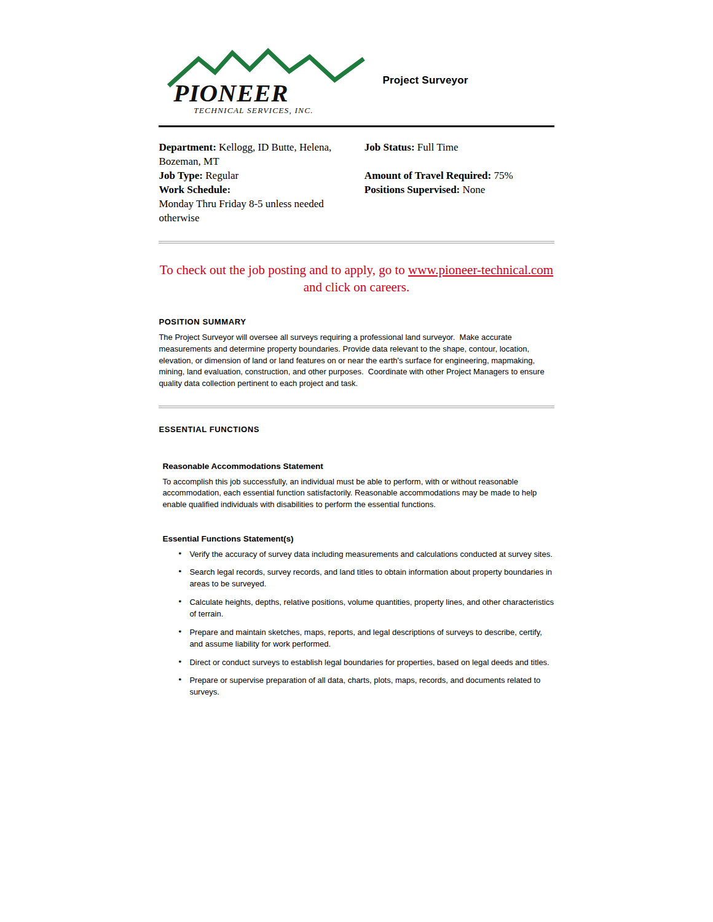PIONEER TECHNICAL SERVICES, INC.
Project Surveyor
| Department: Kellogg, ID Butte, Helena, Bozeman, MT | Job Status: Full Time |
| Job Type: Regular | Amount of Travel Required: 75% |
| Work Schedule: | Positions Supervised: None |
| Monday Thru Friday 8-5 unless needed otherwise | |
To check out the job posting and to apply, go to www.pioneer-technical.com and click on careers.
POSITION SUMMARY
The Project Surveyor will oversee all surveys requiring a professional land surveyor. Make accurate measurements and determine property boundaries. Provide data relevant to the shape, contour, location, elevation, or dimension of land or land features on or near the earth's surface for engineering, mapmaking, mining, land evaluation, construction, and other purposes. Coordinate with other Project Managers to ensure quality data collection pertinent to each project and task.
ESSENTIAL FUNCTIONS
Reasonable Accommodations Statement
To accomplish this job successfully, an individual must be able to perform, with or without reasonable accommodation, each essential function satisfactorily. Reasonable accommodations may be made to help enable qualified individuals with disabilities to perform the essential functions.
Essential Functions Statement(s)
Verify the accuracy of survey data including measurements and calculations conducted at survey sites.
Search legal records, survey records, and land titles to obtain information about property boundaries in areas to be surveyed.
Calculate heights, depths, relative positions, volume quantities, property lines, and other characteristics of terrain.
Prepare and maintain sketches, maps, reports, and legal descriptions of surveys to describe, certify, and assume liability for work performed.
Direct or conduct surveys to establish legal boundaries for properties, based on legal deeds and titles.
Prepare or supervise preparation of all data, charts, plots, maps, records, and documents related to surveys.